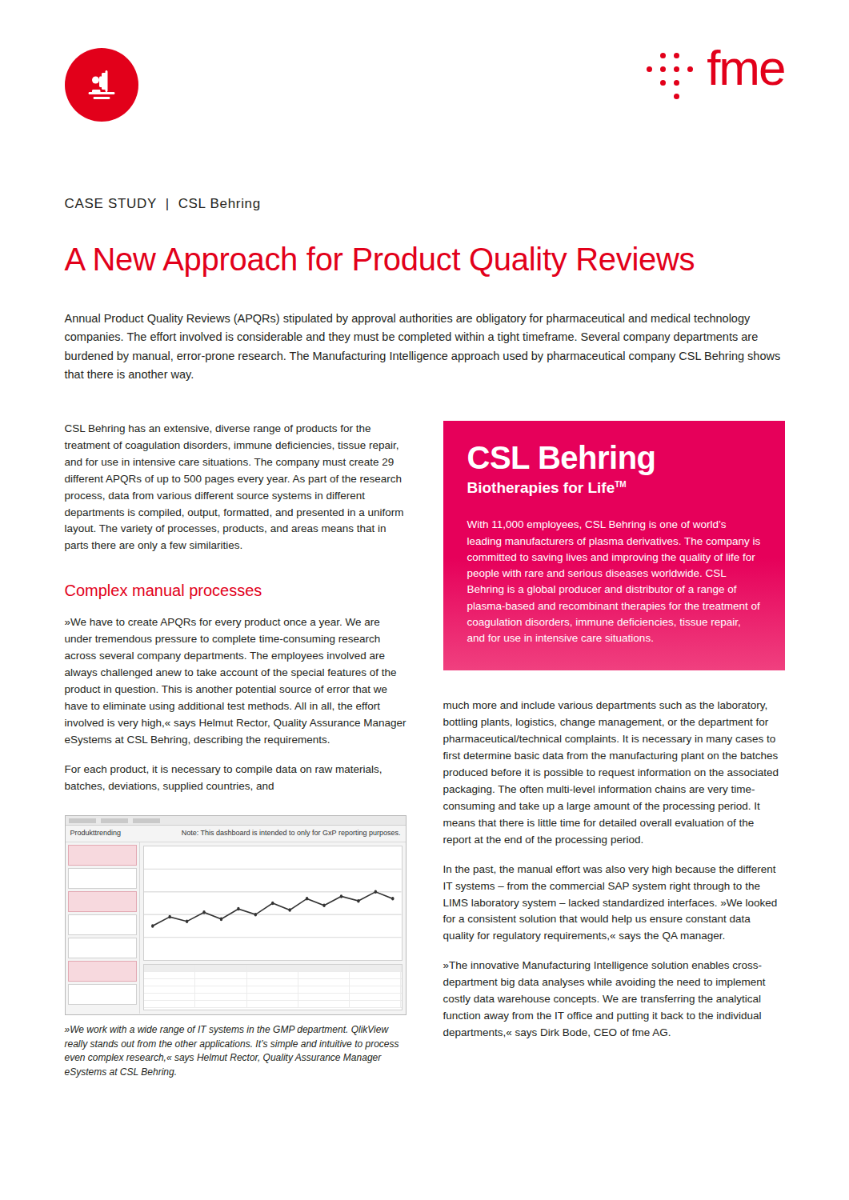fme
CASE STUDY | CSL Behring
A New Approach for Product Quality Reviews
Annual Product Quality Reviews (APQRs) stipulated by approval authorities are obligatory for pharmaceutical and medical technology companies. The effort involved is considerable and they must be completed within a tight timeframe. Several company departments are burdened by manual, error-prone research. The Manufacturing Intelligence approach used by pharmaceutical company CSL Behring shows that there is another way.
CSL Behring has an extensive, diverse range of products for the treatment of coagulation disorders, immune deficiencies, tissue repair, and for use in intensive care situations. The company must create 29 different APQRs of up to 500 pages every year. As part of the research process, data from various different source systems in different departments is compiled, output, formatted, and presented in a uniform layout. The variety of processes, products, and areas means that in parts there are only a few similarities.
Complex manual processes
»We have to create APQRs for every product once a year. We are under tremendous pressure to complete time-consuming research across several company departments. The employees involved are always challenged anew to take account of the special features of the product in question. This is another potential source of error that we have to eliminate using additional test methods. All in all, the effort involved is very high,« says Helmut Rector, Quality Assurance Manager eSystems at CSL Behring, describing the requirements.
For each product, it is necessary to compile data on raw materials, batches, deviations, supplied countries, and
Produkttrending Note: This dashboard is intended to only for GxP reporting purposes.
»We work with a wide range of IT systems in the GMP department. QlikView really stands out from the other applications. It’s simple and intuitive to process even complex research,« says Helmut Rector, Quality Assurance Manager eSystems at CSL Behring.
CSL Behring
Biotherapies for LifeTM
With 11,000 employees, CSL Behring is one of world’s leading manufacturers of plasma derivatives. The company is committed to saving lives and improving the quality of life for people with rare and serious diseases worldwide. CSL Behring is a global producer and distributor of a range of plasma-based and recombinant therapies for the treatment of coagulation disorders, immune deficiencies, tissue repair, and for use in intensive care situations.
much more and include various departments such as the laboratory, bottling plants, logistics, change management, or the department for pharmaceutical/technical complaints. It is necessary in many cases to first determine basic data from the manufacturing plant on the batches produced before it is possible to request information on the associated packaging. The often multi-level information chains are very time-consuming and take up a large amount of the processing period. It means that there is little time for detailed overall evaluation of the report at the end of the processing period.
In the past, the manual effort was also very high because the different IT systems – from the commercial SAP system right through to the LIMS laboratory system – lacked standardized interfaces. »We looked for a consistent solution that would help us ensure constant data quality for regulatory requirements,« says the QA manager.
»The innovative Manufacturing Intelligence solution enables cross-department big data analyses while avoiding the need to implement costly data warehouse concepts. We are transferring the analytical function away from the IT office and putting it back to the individual departments,« says Dirk Bode, CEO of fme AG.